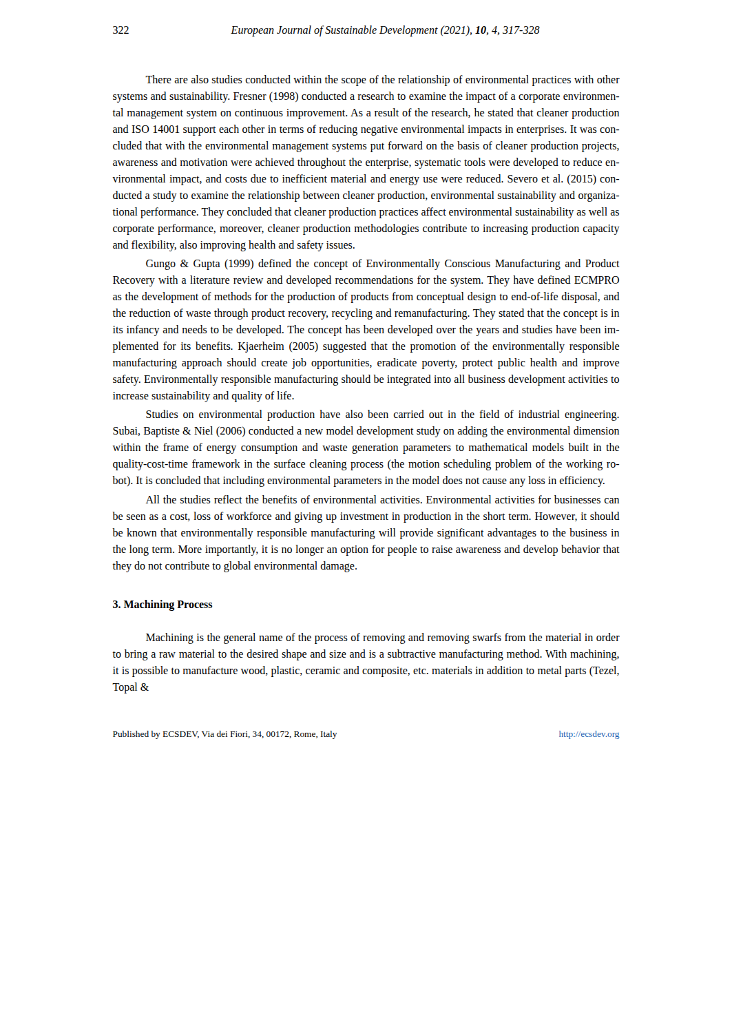322 European Journal of Sustainable Development (2021), 10, 4, 317-328
There are also studies conducted within the scope of the relationship of environmental practices with other systems and sustainability. Fresner (1998) conducted a research to examine the impact of a corporate environmental management system on continuous improvement. As a result of the research, he stated that cleaner production and ISO 14001 support each other in terms of reducing negative environmental impacts in enterprises. It was concluded that with the environmental management systems put forward on the basis of cleaner production projects, awareness and motivation were achieved throughout the enterprise, systematic tools were developed to reduce environmental impact, and costs due to inefficient material and energy use were reduced. Severo et al. (2015) conducted a study to examine the relationship between cleaner production, environmental sustainability and organizational performance. They concluded that cleaner production practices affect environmental sustainability as well as corporate performance, moreover, cleaner production methodologies contribute to increasing production capacity and flexibility, also improving health and safety issues.
Gungo & Gupta (1999) defined the concept of Environmentally Conscious Manufacturing and Product Recovery with a literature review and developed recommendations for the system. They have defined ECMPRO as the development of methods for the production of products from conceptual design to end-of-life disposal, and the reduction of waste through product recovery, recycling and remanufacturing. They stated that the concept is in its infancy and needs to be developed. The concept has been developed over the years and studies have been implemented for its benefits. Kjaerheim (2005) suggested that the promotion of the environmentally responsible manufacturing approach should create job opportunities, eradicate poverty, protect public health and improve safety. Environmentally responsible manufacturing should be integrated into all business development activities to increase sustainability and quality of life.
Studies on environmental production have also been carried out in the field of industrial engineering. Subai, Baptiste & Niel (2006) conducted a new model development study on adding the environmental dimension within the frame of energy consumption and waste generation parameters to mathematical models built in the quality-cost-time framework in the surface cleaning process (the motion scheduling problem of the working robot). It is concluded that including environmental parameters in the model does not cause any loss in efficiency.
All the studies reflect the benefits of environmental activities. Environmental activities for businesses can be seen as a cost, loss of workforce and giving up investment in production in the short term. However, it should be known that environmentally responsible manufacturing will provide significant advantages to the business in the long term. More importantly, it is no longer an option for people to raise awareness and develop behavior that they do not contribute to global environmental damage.
3. Machining Process
Machining is the general name of the process of removing and removing swarfs from the material in order to bring a raw material to the desired shape and size and is a subtractive manufacturing method. With machining, it is possible to manufacture wood, plastic, ceramic and composite, etc. materials in addition to metal parts (Tezel, Topal &
Published by ECSDEV, Via dei Fiori, 34, 00172, Rome, Italy http://ecsdev.org